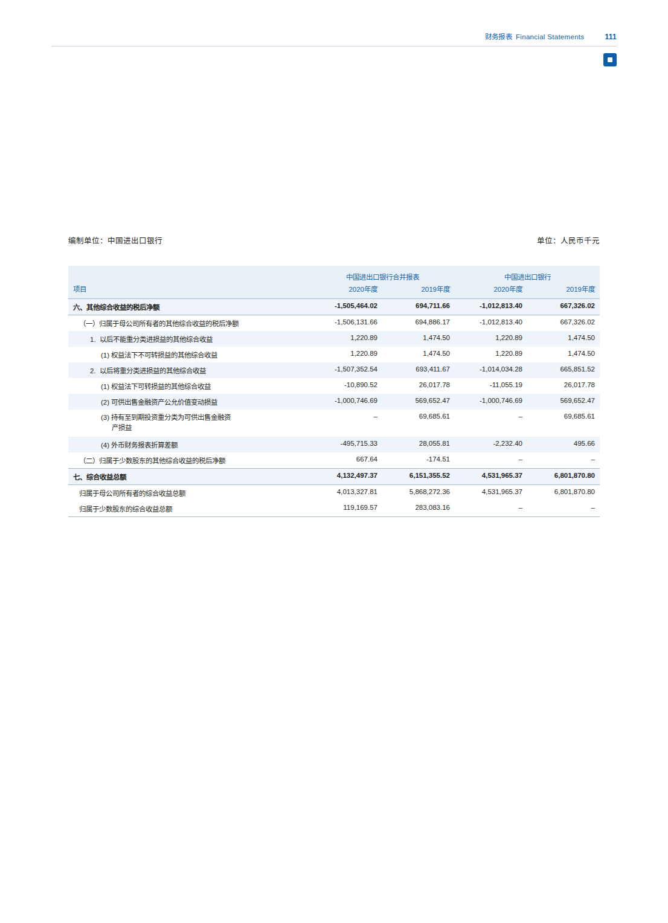财务报表 Financial Statements 111
编制单位：中国进出口银行 单位：人民币千元
| 项目 | 中国进出口银行合并报表 | 中国进出口银行 |
| --- | --- | --- |
| 2020年度 | 2019年度 | 2020年度 | 2019年度 |
| 六、其他综合收益的税后净额 | -1,505,464.02 | 694,711.66 | -1,012,813.40 | 667,326.02 |
| （一）归属于母公司所有者的其他综合收益的税后净额 | -1,506,131.66 | 694,886.17 | -1,012,813.40 | 667,326.02 |
| 1. 以后不能重分类进损益的其他综合收益 | 1,220.89 | 1,474.50 | 1,220.89 | 1,474.50 |
| (1) 权益法下不可转损益的其他综合收益 | 1,220.89 | 1,474.50 | 1,220.89 | 1,474.50 |
| 2. 以后将重分类进损益的其他综合收益 | -1,507,352.54 | 693,411.67 | -1,014,034.28 | 665,851.52 |
| (1) 权益法下可转损益的其他综合收益 | -10,890.52 | 26,017.78 | -11,055.19 | 26,017.78 |
| (2) 可供出售金融资产公允价值变动损益 | -1,000,746.69 | 569,652.47 | -1,000,746.69 | 569,652.47 |
| (3) 持有至到期投资重分类为可供出售金融资 产损益 | – | 69,685.61 | – | 69,685.61 |
| (4) 外币财务报表折算差额 | -495,715.33 | 28,055.81 | -2,232.40 | 495.66 |
| （二）归属于少数股东的其他综合收益的税后净额 | 667.64 | -174.51 | – | – |
| 七、综合收益总额 | 4,132,497.37 | 6,151,355.52 | 4,531,965.37 | 6,801,870.80 |
| 归属于母公司所有者的综合收益总额 | 4,013,327.81 | 5,868,272.36 | 4,531,965.37 | 6,801,870.80 |
| 归属于少数股东的综合收益总额 | 119,169.57 | 283,083.16 | – | – |